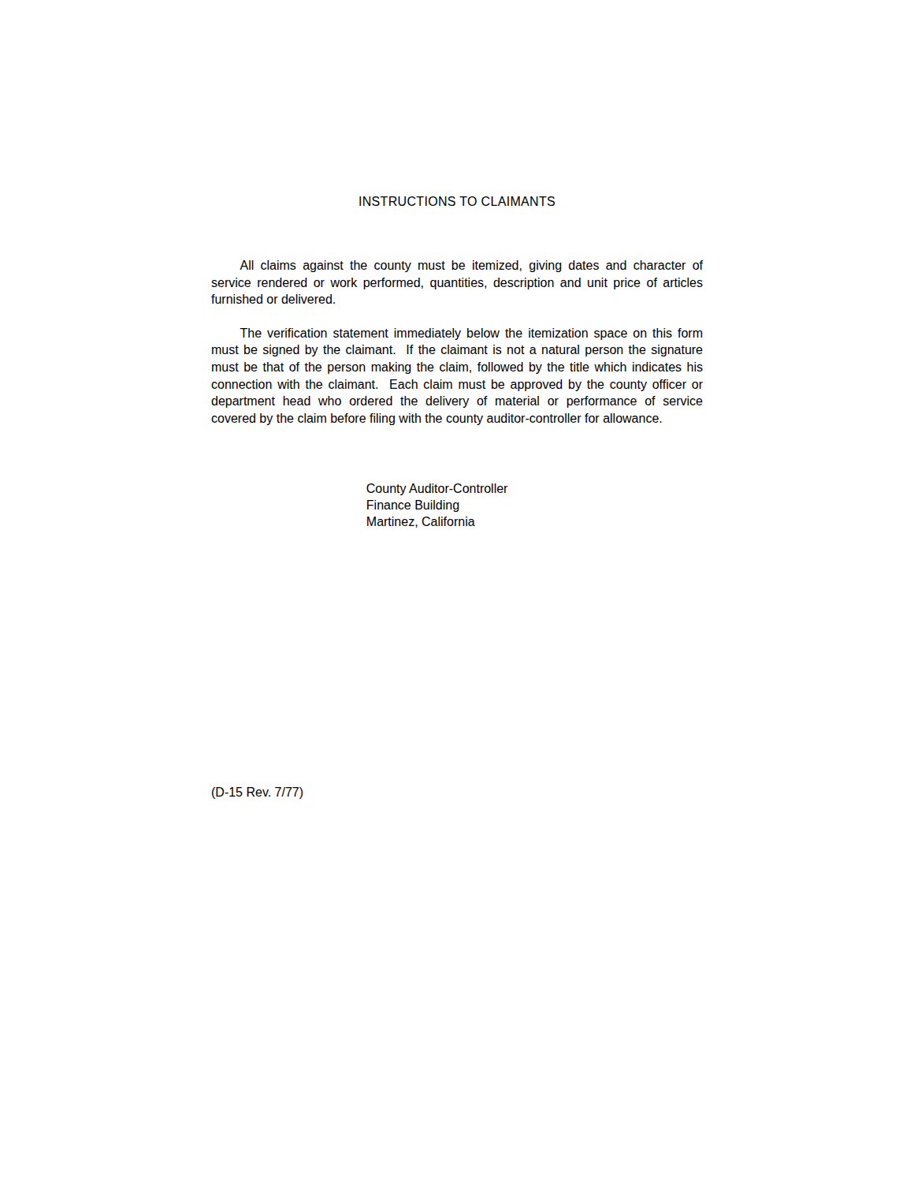INSTRUCTIONS TO CLAIMANTS
All claims against the county must be itemized, giving dates and character of service rendered or work performed, quantities, description and unit price of articles furnished or delivered.
The verification statement immediately below the itemization space on this form must be signed by the claimant. If the claimant is not a natural person the signature must be that of the person making the claim, followed by the title which indicates his connection with the claimant. Each claim must be approved by the county officer or department head who ordered the delivery of material or performance of service covered by the claim before filing with the county auditor-controller for allowance.
County Auditor-Controller
Finance Building
Martinez, California
(D-15 Rev. 7/77)